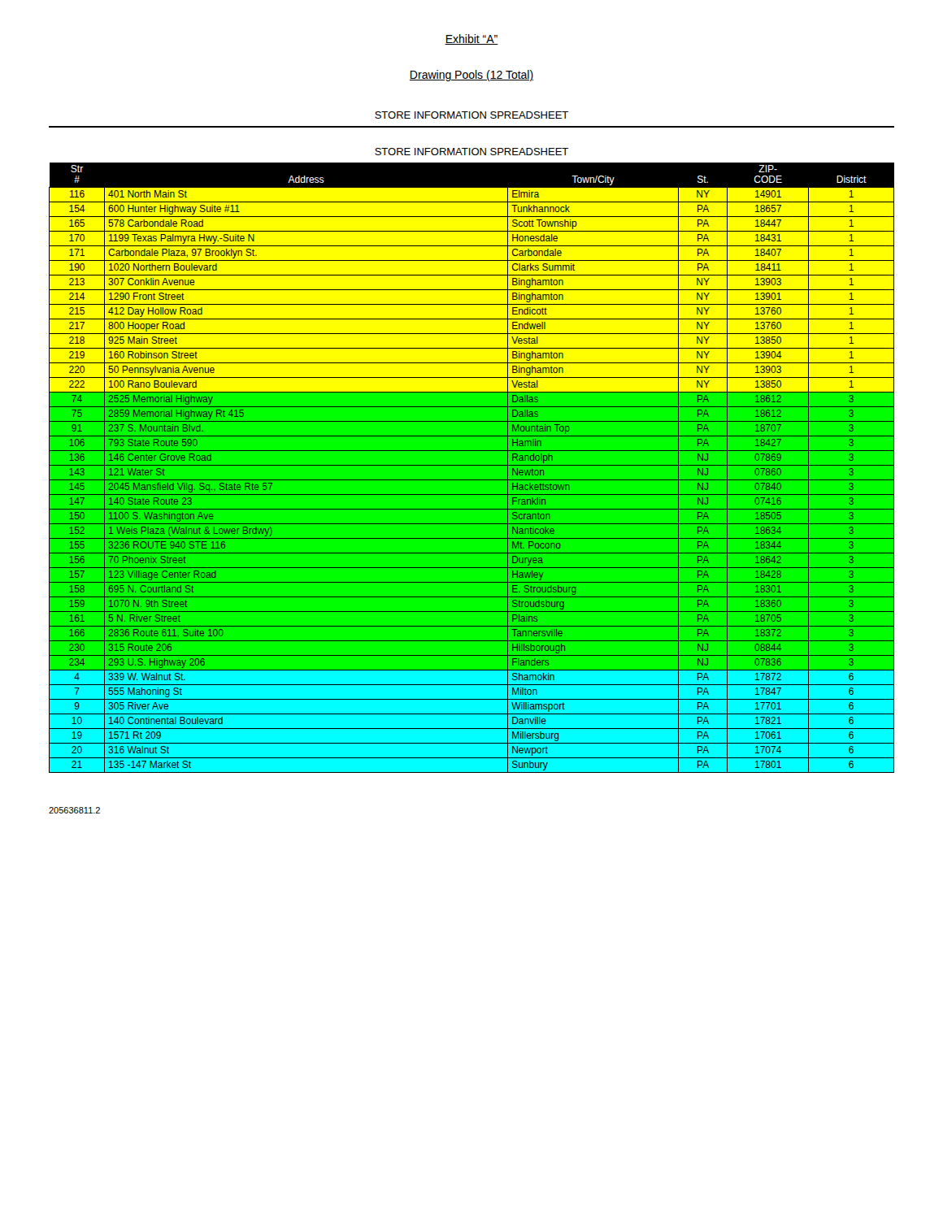Exhibit “A”
Drawing Pools (12 Total)
STORE INFORMATION SPREADSHEET
STORE INFORMATION SPREADSHEET
| Str # | Address | Town/City | St. | ZIP- CODE | District |
| --- | --- | --- | --- | --- | --- |
| 116 | 401 North Main St | Elmira | NY | 14901 | 1 |
| 154 | 600 Hunter Highway Suite #11 | Tunkhannock | PA | 18657 | 1 |
| 165 | 578 Carbondale Road | Scott Township | PA | 18447 | 1 |
| 170 | 1199 Texas Palmyra Hwy.-Suite N | Honesdale | PA | 18431 | 1 |
| 171 | Carbondale Plaza, 97 Brooklyn St. | Carbondale | PA | 18407 | 1 |
| 190 | 1020 Northern Boulevard | Clarks Summit | PA | 18411 | 1 |
| 213 | 307 Conklin Avenue | Binghamton | NY | 13903 | 1 |
| 214 | 1290 Front Street | Binghamton | NY | 13901 | 1 |
| 215 | 412 Day Hollow Road | Endicott | NY | 13760 | 1 |
| 217 | 800 Hooper Road | Endwell | NY | 13760 | 1 |
| 218 | 925 Main Street | Vestal | NY | 13850 | 1 |
| 219 | 160 Robinson Street | Binghamton | NY | 13904 | 1 |
| 220 | 50 Pennsylvania Avenue | Binghamton | NY | 13903 | 1 |
| 222 | 100 Rano Boulevard | Vestal | NY | 13850 | 1 |
| 74 | 2525 Memorial Highway | Dallas | PA | 18612 | 3 |
| 75 | 2859 Memorial Highway Rt 415 | Dallas | PA | 18612 | 3 |
| 91 | 237 S. Mountain Blvd. | Mountain Top | PA | 18707 | 3 |
| 106 | 793 State Route 590 | Hamlin | PA | 18427 | 3 |
| 136 | 146 Center Grove Road | Randolph | NJ | 07869 | 3 |
| 143 | 121 Water St | Newton | NJ | 07860 | 3 |
| 145 | 2045 Mansfield Vilg. Sq., State Rte 57 | Hackettstown | NJ | 07840 | 3 |
| 147 | 140 State Route 23 | Franklin | NJ | 07416 | 3 |
| 150 | 1100 S. Washington Ave | Scranton | PA | 18505 | 3 |
| 152 | 1 Weis Plaza (Walnut & Lower Brdwy) | Nanticoke | PA | 18634 | 3 |
| 155 | 3236 ROUTE 940 STE 116 | Mt. Pocono | PA | 18344 | 3 |
| 156 | 70 Phoenix Street | Duryea | PA | 18642 | 3 |
| 157 | 123 Villiage Center Road | Hawley | PA | 18428 | 3 |
| 158 | 695 N. Courtland St | E. Stroudsburg | PA | 18301 | 3 |
| 159 | 1070 N. 9th Street | Stroudsburg | PA | 18360 | 3 |
| 161 | 5 N. River Street | Plains | PA | 18705 | 3 |
| 166 | 2836 Route 611, Suite 100 | Tannersville | PA | 18372 | 3 |
| 230 | 315 Route 206 | Hillsborough | NJ | 08844 | 3 |
| 234 | 293 U.S. Highway 206 | Flanders | NJ | 07836 | 3 |
| 4 | 339 W. Walnut St. | Shamokin | PA | 17872 | 6 |
| 7 | 555 Mahoning St | Milton | PA | 17847 | 6 |
| 9 | 305 River Ave | Williamsport | PA | 17701 | 6 |
| 10 | 140 Continental Boulevard | Danville | PA | 17821 | 6 |
| 19 | 1571 Rt 209 | Millersburg | PA | 17061 | 6 |
| 20 | 316 Walnut St | Newport | PA | 17074 | 6 |
| 21 | 135 -147 Market St | Sunbury | PA | 17801 | 6 |
205636811.2